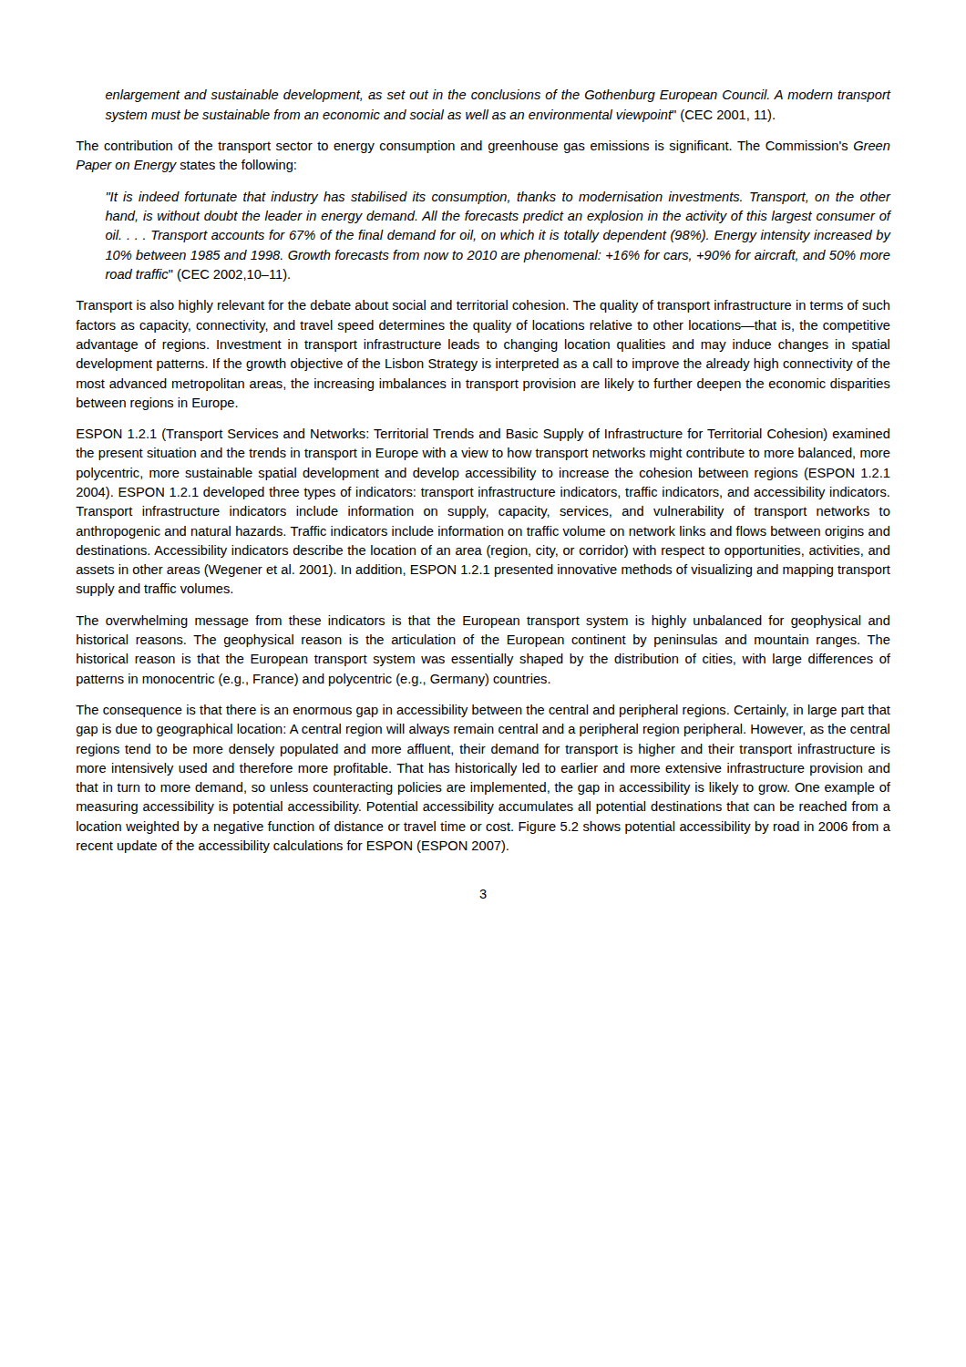enlargement and sustainable development, as set out in the conclusions of the Gothenburg European Council. A modern transport system must be sustainable from an economic and social as well as an environmental viewpoint" (CEC 2001, 11).
The contribution of the transport sector to energy consumption and greenhouse gas emissions is significant. The Commission's Green Paper on Energy states the following:
"It is indeed fortunate that industry has stabilised its consumption, thanks to modernisation investments. Transport, on the other hand, is without doubt the leader in energy demand. All the forecasts predict an explosion in the activity of this largest consumer of oil. . . . Transport accounts for 67% of the final demand for oil, on which it is totally dependent (98%). Energy intensity increased by 10% between 1985 and 1998. Growth forecasts from now to 2010 are phenomenal: +16% for cars, +90% for aircraft, and 50% more road traffic" (CEC 2002,10–11).
Transport is also highly relevant for the debate about social and territorial cohesion. The quality of transport infrastructure in terms of such factors as capacity, connectivity, and travel speed determines the quality of locations relative to other locations—that is, the competitive advantage of regions. Investment in transport infrastructure leads to changing location qualities and may induce changes in spatial development patterns. If the growth objective of the Lisbon Strategy is interpreted as a call to improve the already high connectivity of the most advanced metropolitan areas, the increasing imbalances in transport provision are likely to further deepen the economic disparities between regions in Europe.
ESPON 1.2.1 (Transport Services and Networks: Territorial Trends and Basic Supply of Infrastructure for Territorial Cohesion) examined the present situation and the trends in transport in Europe with a view to how transport networks might contribute to more balanced, more polycentric, more sustainable spatial development and develop accessibility to increase the cohesion between regions (ESPON 1.2.1 2004). ESPON 1.2.1 developed three types of indicators: transport infrastructure indicators, traffic indicators, and accessibility indicators. Transport infrastructure indicators include information on supply, capacity, services, and vulnerability of transport networks to anthropogenic and natural hazards. Traffic indicators include information on traffic volume on network links and flows between origins and destinations. Accessibility indicators describe the location of an area (region, city, or corridor) with respect to opportunities, activities, and assets in other areas (Wegener et al. 2001). In addition, ESPON 1.2.1 presented innovative methods of visualizing and mapping transport supply and traffic volumes.
The overwhelming message from these indicators is that the European transport system is highly unbalanced for geophysical and historical reasons. The geophysical reason is the articulation of the European continent by peninsulas and mountain ranges. The historical reason is that the European transport system was essentially shaped by the distribution of cities, with large differences of patterns in monocentric (e.g., France) and polycentric (e.g., Germany) countries.
The consequence is that there is an enormous gap in accessibility between the central and peripheral regions. Certainly, in large part that gap is due to geographical location: A central region will always remain central and a peripheral region peripheral. However, as the central regions tend to be more densely populated and more affluent, their demand for transport is higher and their transport infrastructure is more intensively used and therefore more profitable. That has historically led to earlier and more extensive infrastructure provision and that in turn to more demand, so unless counteracting policies are implemented, the gap in accessibility is likely to grow. One example of measuring accessibility is potential accessibility. Potential accessibility accumulates all potential destinations that can be reached from a location weighted by a negative function of distance or travel time or cost. Figure 5.2 shows potential accessibility by road in 2006 from a recent update of the accessibility calculations for ESPON (ESPON 2007).
3